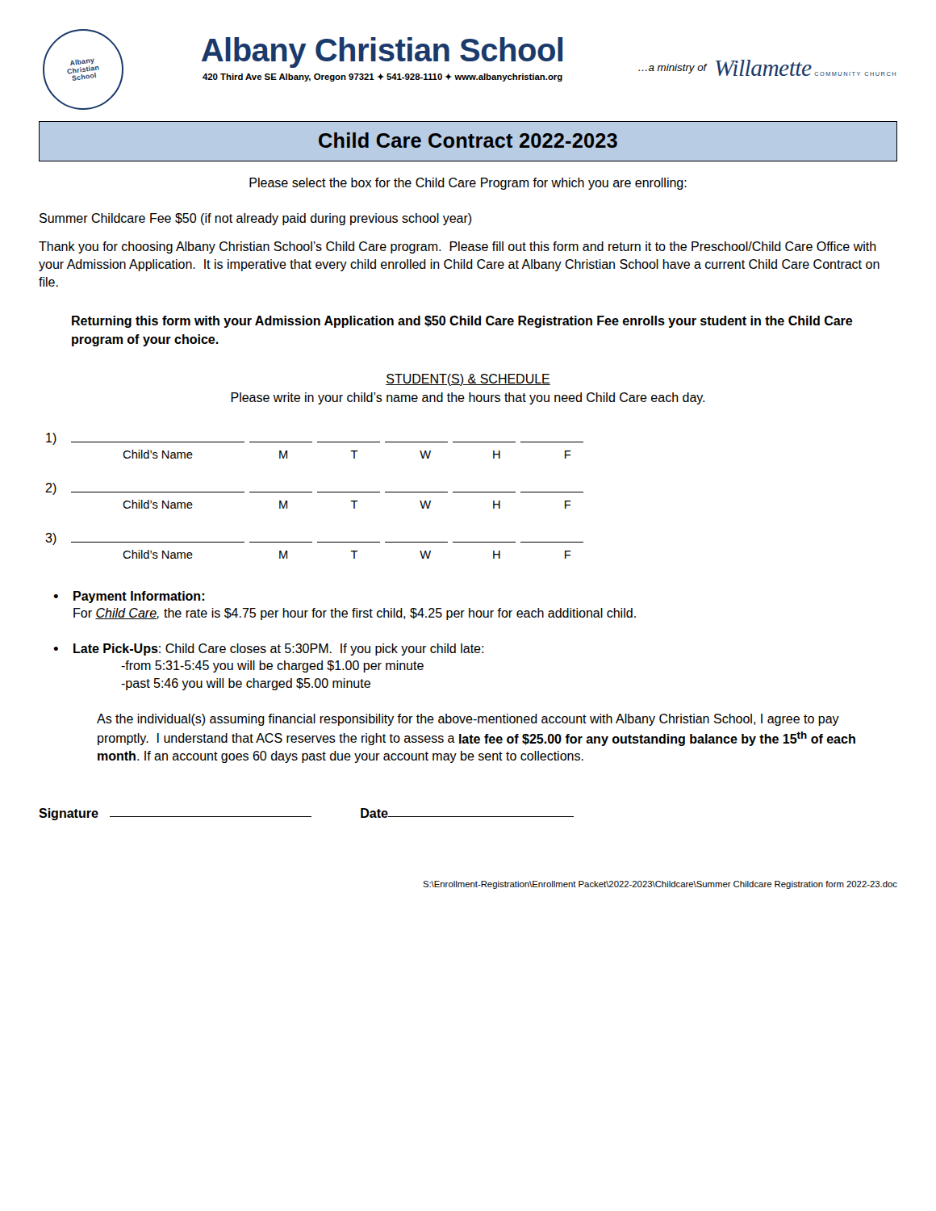Albany
Christian
School
Albany Christian School
420 Third Ave SE Albany, Oregon 97321 ✦ 541-928-1110 ✦ www.albanychristian.org
…a ministry of Willamette COMMUNITY CHURCH
Child Care Contract 2022-2023
Please select the box for the Child Care Program for which you are enrolling:
Summer Childcare Fee $50 (if not already paid during previous school year)
Thank you for choosing Albany Christian School’s Child Care program. Please fill out this form and return it to the Preschool/Child Care Office with your Admission Application. It is imperative that every child enrolled in Child Care at Albany Christian School have a current Child Care Contract on file.
Returning this form with your Admission Application and $50 Child Care Registration Fee enrolls your student in the Child Care program of your choice.
STUDENT(S) & SCHEDULE
Please write in your child’s name and the hours that you need Child Care each day.
| 1) | | |
| | Child’s Name | M T W H F |
| 2) | | |
| | Child’s Name | M T W H F |
| 3) | | |
| | Child’s Name | M T W H F |
Payment Information:
For Child Care, the rate is $4.75 per hour for the first child, $4.25 per hour for each additional child.
Late Pick-Ups: Child Care closes at 5:30PM. If you pick your child late:
-from 5:31-5:45 you will be charged $1.00 per minute
-past 5:46 you will be charged $5.00 minute
As the individual(s) assuming financial responsibility for the above-mentioned account with Albany Christian School, I agree to pay promptly. I understand that ACS reserves the right to assess a late fee of $25.00 for any outstanding balance by the 15th of each month. If an account goes 60 days past due your account may be sent to collections.
Signature Date
S:\Enrollment-Registration\Enrollment Packet\2022-2023\Childcare\Summer Childcare Registration form 2022-23.doc